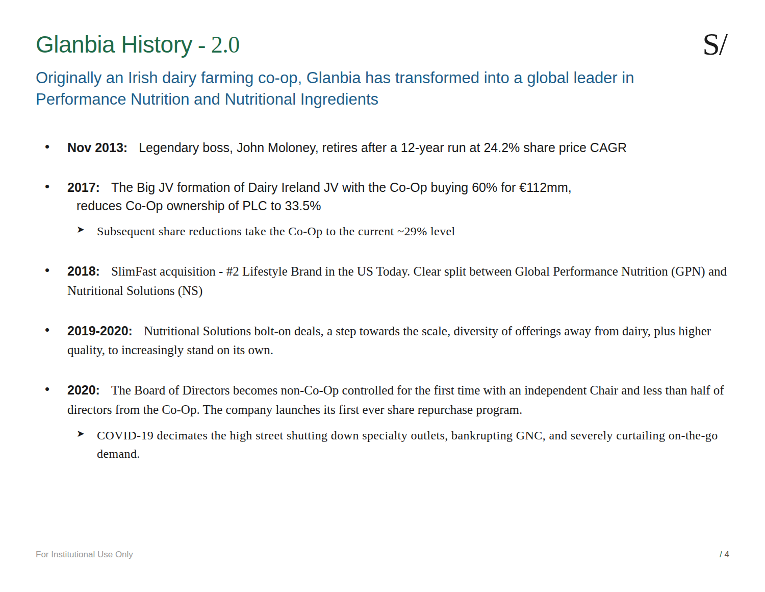S/
Glanbia History - 2.0
Originally an Irish dairy farming co-op, Glanbia has transformed into a global leader in Performance Nutrition and Nutritional Ingredients
Nov 2013: Legendary boss, John Moloney, retires after a 12-year run at 24.2% share price CAGR
2017: The Big JV formation of Dairy Ireland JV with the Co-Op buying 60% for €112mm, reduces Co-Op ownership of PLC to 33.5%
Subsequent share reductions take the Co-Op to the current ~29% level
2018: SlimFast acquisition - #2 Lifestyle Brand in the US Today. Clear split between Global Performance Nutrition (GPN) and Nutritional Solutions (NS)
2019-2020: Nutritional Solutions bolt-on deals, a step towards the scale, diversity of offerings away from dairy, plus higher quality, to increasingly stand on its own.
2020: The Board of Directors becomes non-Co-Op controlled for the first time with an independent Chair and less than half of directors from the Co-Op. The company launches its first ever share repurchase program.
COVID-19 decimates the high street shutting down specialty outlets, bankrupting GNC, and severely curtailing on-the-go demand.
For Institutional Use Only / 4